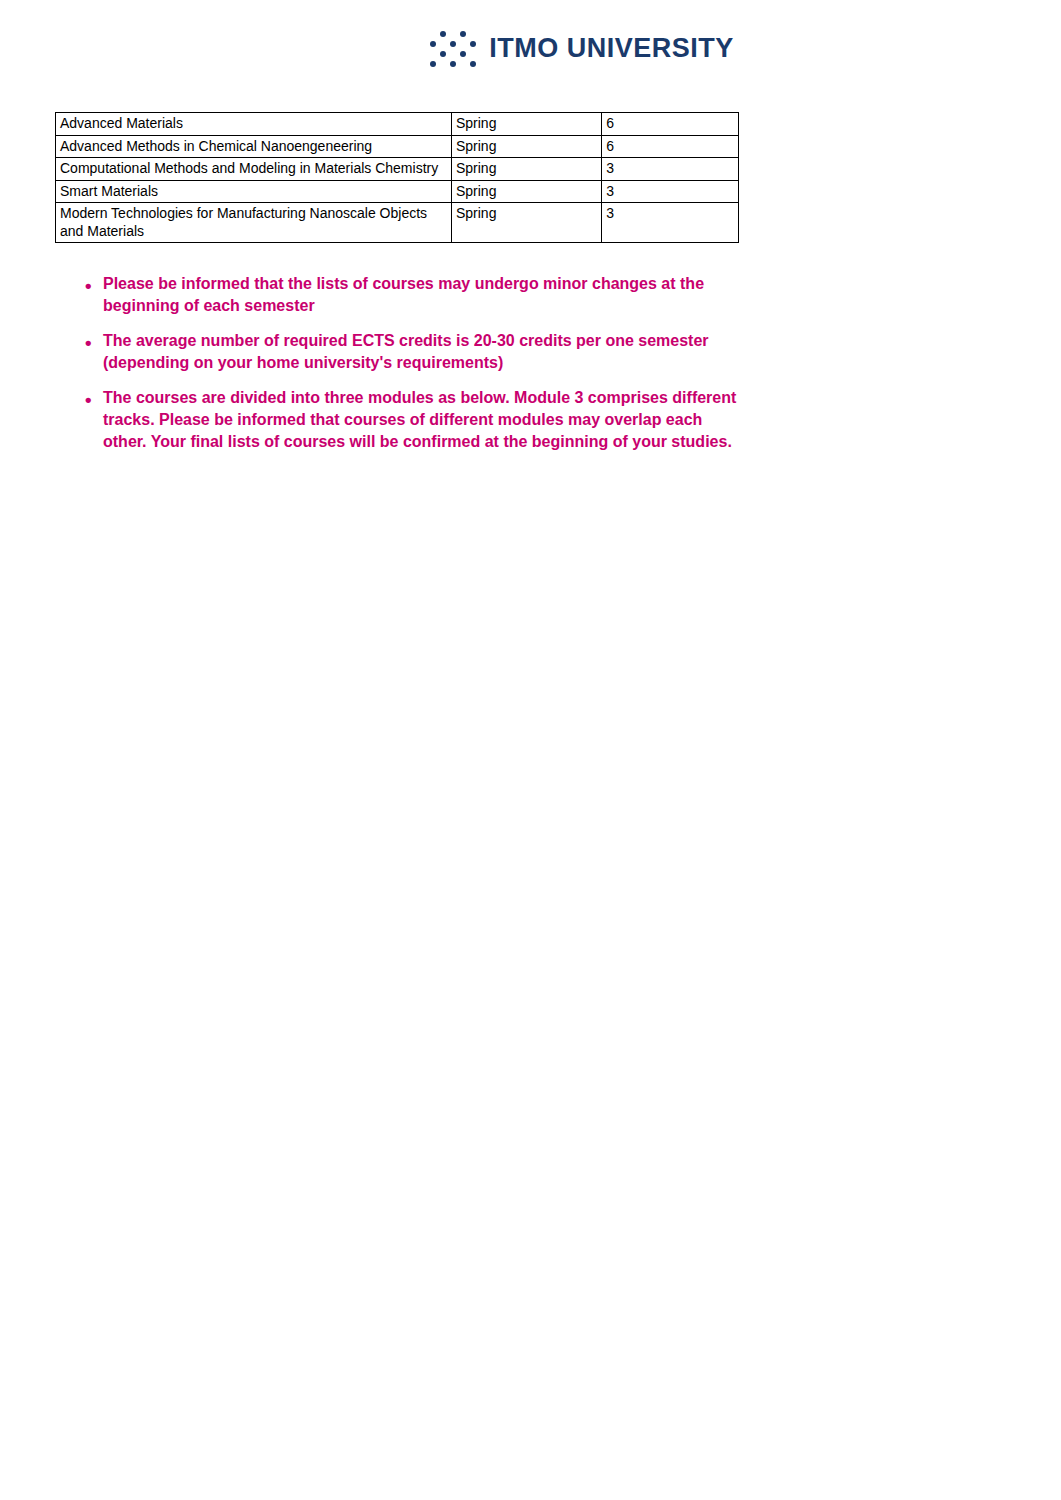ITMO UNIVERSITY
| Advanced Materials | Spring | 6 |
| Advanced Methods in Chemical Nanoengeneering | Spring | 6 |
| Computational Methods and Modeling in Materials Chemistry | Spring | 3 |
| Smart Materials | Spring | 3 |
| Modern Technologies for Manufacturing Nanoscale Objects and Materials | Spring | 3 |
Please be informed that the lists of courses may undergo minor changes at the beginning of each semester
The average number of required ECTS credits is 20-30 credits per one semester (depending on your home university's requirements)
The courses are divided into three modules as below. Module 3 comprises different tracks. Please be informed that courses of different modules may overlap each other. Your final lists of courses will be confirmed at the beginning of your studies.